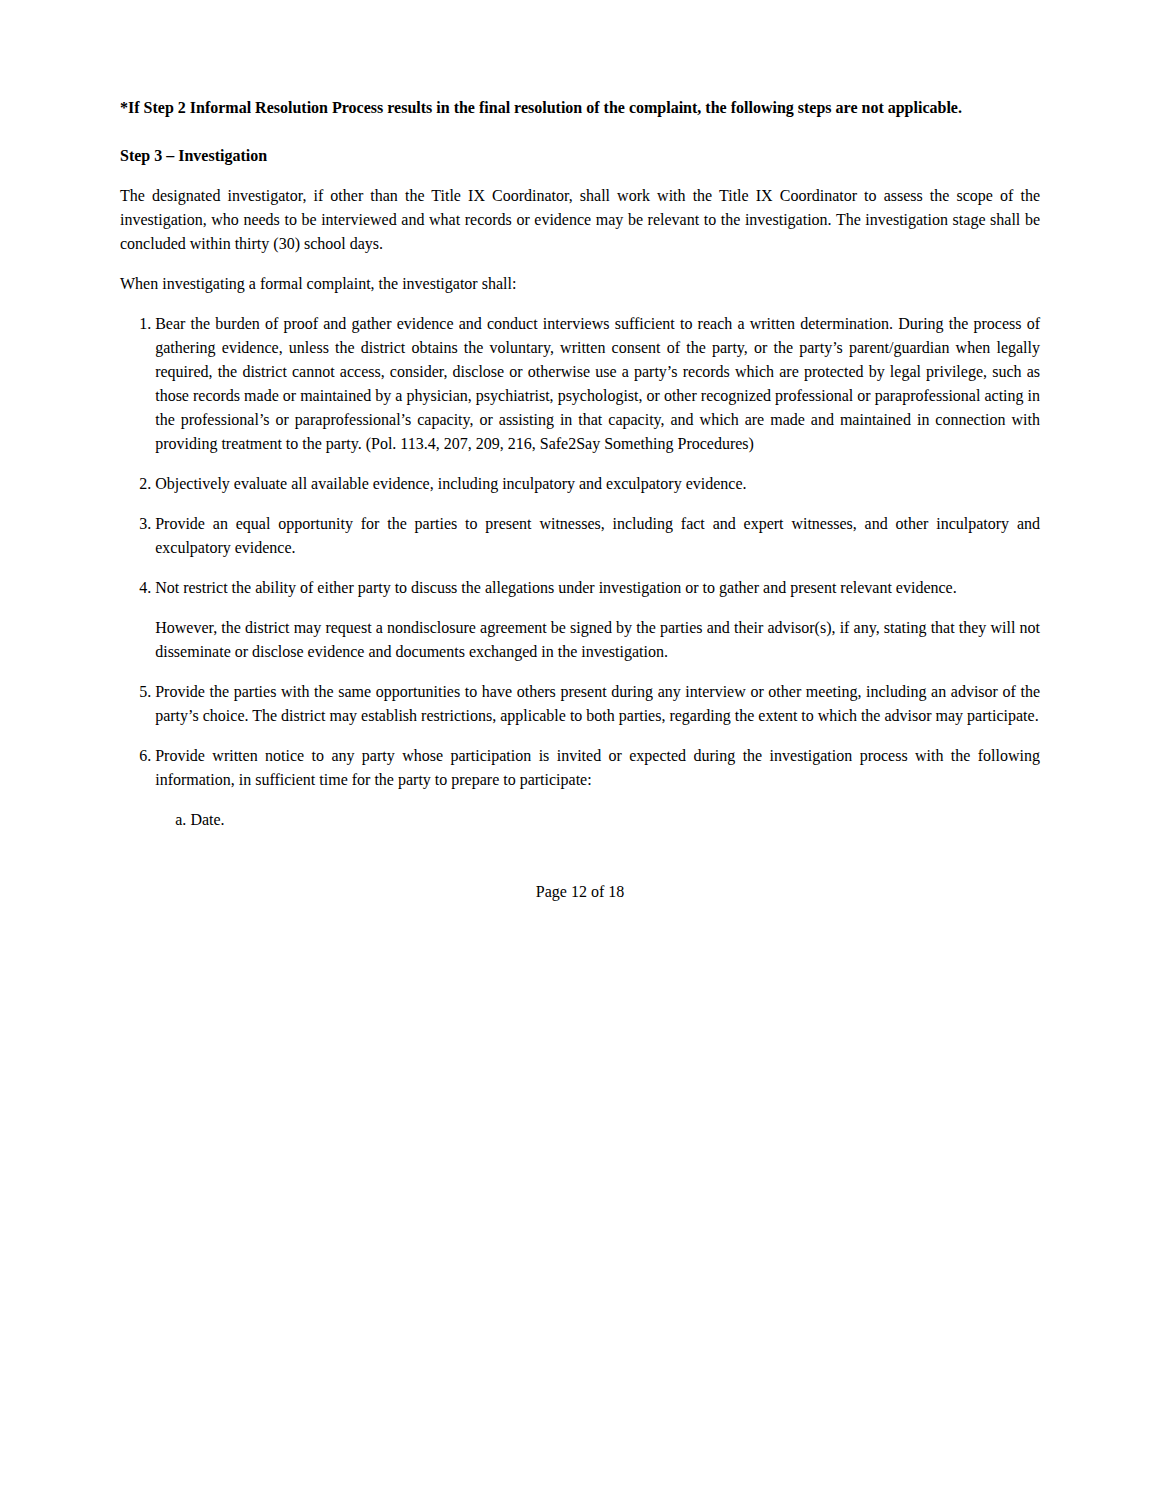*If Step 2 Informal Resolution Process results in the final resolution of the complaint, the following steps are not applicable.
Step 3 – Investigation
The designated investigator, if other than the Title IX Coordinator, shall work with the Title IX Coordinator to assess the scope of the investigation, who needs to be interviewed and what records or evidence may be relevant to the investigation. The investigation stage shall be concluded within thirty (30) school days.
When investigating a formal complaint, the investigator shall:
Bear the burden of proof and gather evidence and conduct interviews sufficient to reach a written determination. During the process of gathering evidence, unless the district obtains the voluntary, written consent of the party, or the party’s parent/guardian when legally required, the district cannot access, consider, disclose or otherwise use a party’s records which are protected by legal privilege, such as those records made or maintained by a physician, psychiatrist, psychologist, or other recognized professional or paraprofessional acting in the professional’s or paraprofessional’s capacity, or assisting in that capacity, and which are made and maintained in connection with providing treatment to the party. (Pol. 113.4, 207, 209, 216, Safe2Say Something Procedures)
Objectively evaluate all available evidence, including inculpatory and exculpatory evidence.
Provide an equal opportunity for the parties to present witnesses, including fact and expert witnesses, and other inculpatory and exculpatory evidence.
Not restrict the ability of either party to discuss the allegations under investigation or to gather and present relevant evidence.
However, the district may request a nondisclosure agreement be signed by the parties and their advisor(s), if any, stating that they will not disseminate or disclose evidence and documents exchanged in the investigation.
Provide the parties with the same opportunities to have others present during any interview or other meeting, including an advisor of the party’s choice. The district may establish restrictions, applicable to both parties, regarding the extent to which the advisor may participate.
Provide written notice to any party whose participation is invited or expected during the investigation process with the following information, in sufficient time for the party to prepare to participate:
Date.
Page 12 of 18